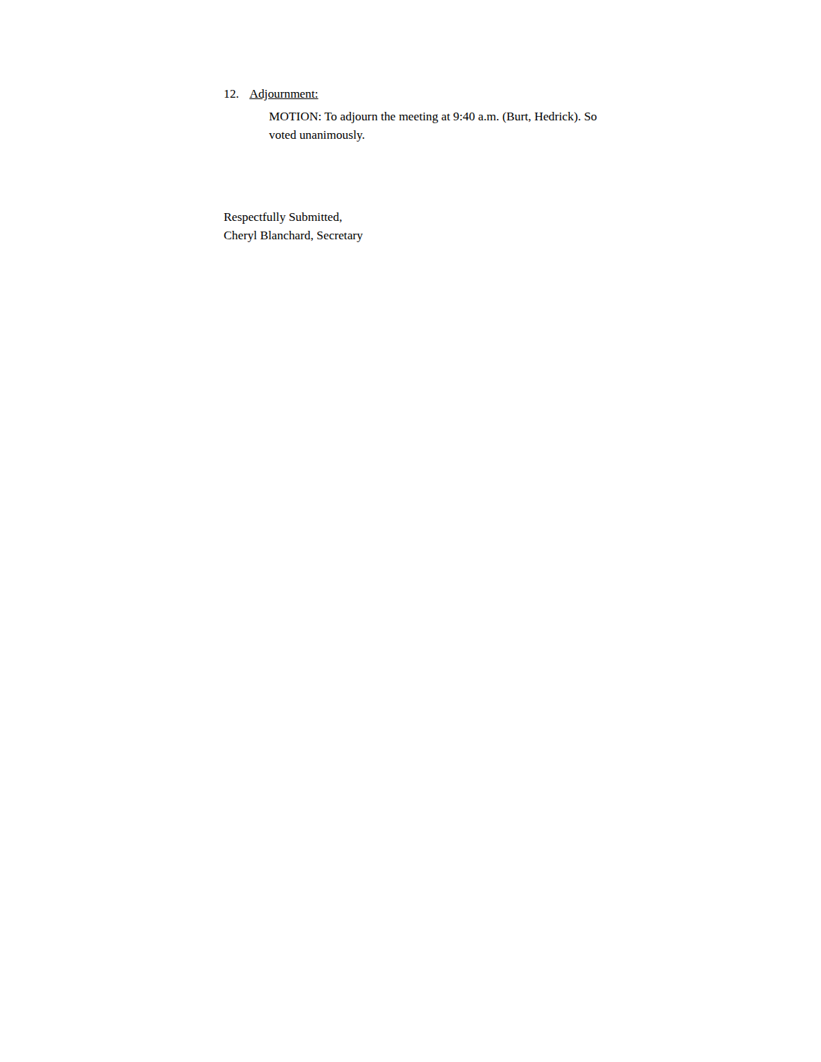12. Adjournment:
MOTION: To adjourn the meeting at 9:40 a.m. (Burt, Hedrick). So voted unanimously.
Respectfully Submitted,
Cheryl Blanchard, Secretary